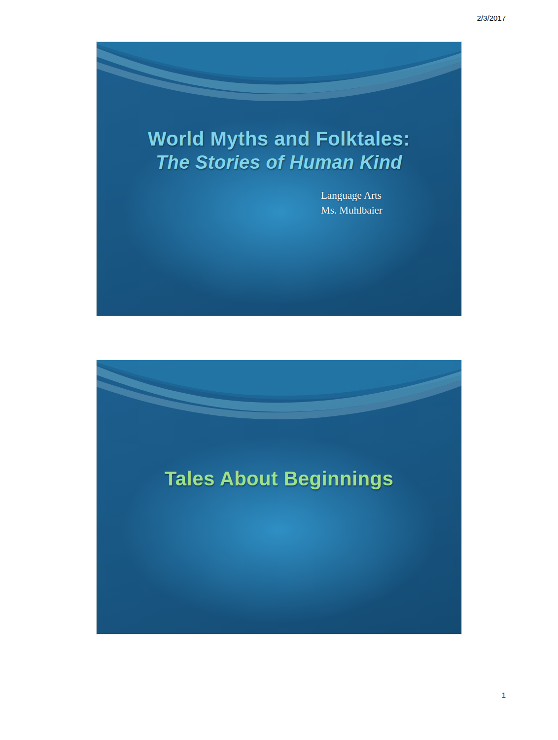2/3/2017
World Myths and Folktales: The Stories of Human Kind
Language Arts
Ms. Muhlbaier
Tales About Beginnings
1